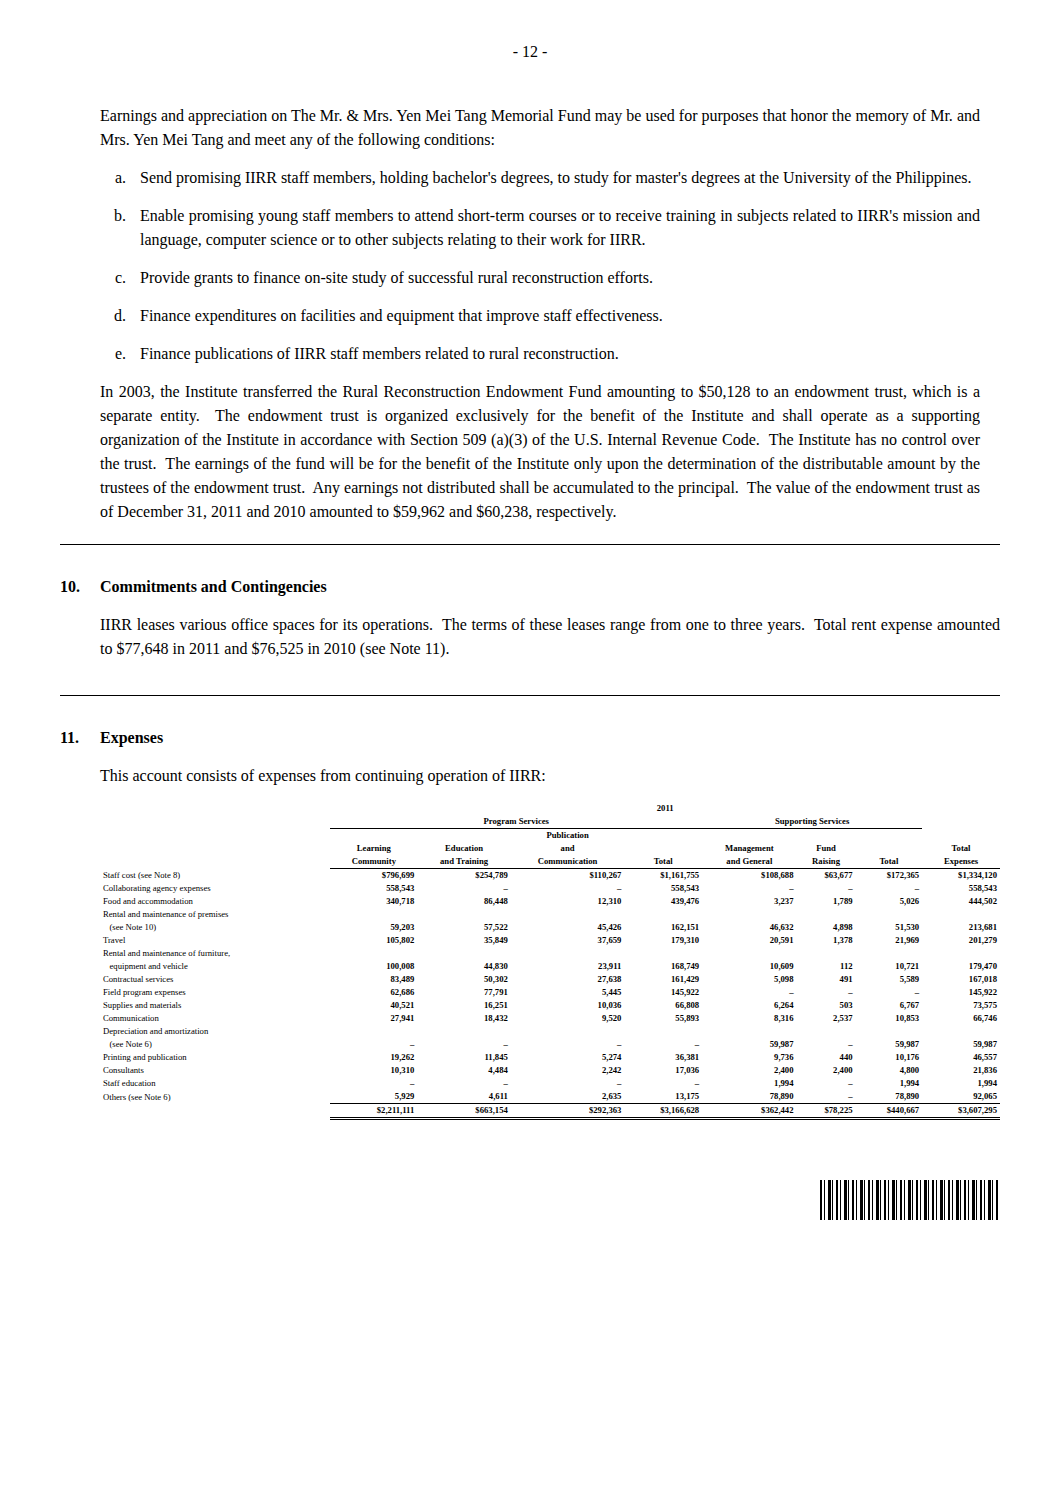- 12 -
Earnings and appreciation on The Mr. & Mrs. Yen Mei Tang Memorial Fund may be used for purposes that honor the memory of Mr. and Mrs. Yen Mei Tang and meet any of the following conditions:
Send promising IIRR staff members, holding bachelor's degrees, to study for master's degrees at the University of the Philippines.
Enable promising young staff members to attend short-term courses or to receive training in subjects related to IIRR's mission and language, computer science or to other subjects relating to their work for IIRR.
Provide grants to finance on-site study of successful rural reconstruction efforts.
Finance expenditures on facilities and equipment that improve staff effectiveness.
Finance publications of IIRR staff members related to rural reconstruction.
In 2003, the Institute transferred the Rural Reconstruction Endowment Fund amounting to $50,128 to an endowment trust, which is a separate entity. The endowment trust is organized exclusively for the benefit of the Institute and shall operate as a supporting organization of the Institute in accordance with Section 509 (a)(3) of the U.S. Internal Revenue Code. The Institute has no control over the trust. The earnings of the fund will be for the benefit of the Institute only upon the determination of the distributable amount by the trustees of the endowment trust. Any earnings not distributed shall be accumulated to the principal. The value of the endowment trust as of December 31, 2011 and 2010 amounted to $59,962 and $60,238, respectively.
10.
Commitments and Contingencies
IIRR leases various office spaces for its operations. The terms of these leases range from one to three years. Total rent expense amounted to $77,648 in 2011 and $76,525 in 2010 (see Note 11).
11.
Expenses
This account consists of expenses from continuing operation of IIRR:
| | 2011 |
| | Program Services | Supporting Services | |
| | | | Publication | | | | | |
| | Learning | Education | and | | Management | Fund | | Total |
| | Community | and Training | Communication | Total | and General | Raising | Total | Expenses |
| Staff cost (see Note 8) | $796,699 | $254,789 | $110,267 | $1,161,755 | $108,688 | $63,677 | $172,365 | $1,334,120 |
| Collaborating agency expenses | 558,543 | – | – | 558,543 | – | – | – | 558,543 |
| Food and accommodation | 340,718 | 86,448 | 12,310 | 439,476 | 3,237 | 1,789 | 5,026 | 444,502 |
| Rental and maintenance of premises | | | | | | | | |
| (see Note 10) | 59,203 | 57,522 | 45,426 | 162,151 | 46,632 | 4,898 | 51,530 | 213,681 |
| Travel | 105,802 | 35,849 | 37,659 | 179,310 | 20,591 | 1,378 | 21,969 | 201,279 |
| Rental and maintenance of furniture, | | | | | | | | |
| equipment and vehicle | 100,008 | 44,830 | 23,911 | 168,749 | 10,609 | 112 | 10,721 | 179,470 |
| Contractual services | 83,489 | 50,302 | 27,638 | 161,429 | 5,098 | 491 | 5,589 | 167,018 |
| Field program expenses | 62,686 | 77,791 | 5,445 | 145,922 | – | – | – | 145,922 |
| Supplies and materials | 40,521 | 16,251 | 10,036 | 66,808 | 6,264 | 503 | 6,767 | 73,575 |
| Communication | 27,941 | 18,432 | 9,520 | 55,893 | 8,316 | 2,537 | 10,853 | 66,746 |
| Depreciation and amortization | | | | | | | | |
| (see Note 6) | – | – | – | – | 59,987 | – | 59,987 | 59,987 |
| Printing and publication | 19,262 | 11,845 | 5,274 | 36,381 | 9,736 | 440 | 10,176 | 46,557 |
| Consultants | 10,310 | 4,484 | 2,242 | 17,036 | 2,400 | 2,400 | 4,800 | 21,836 |
| Staff education | – | – | – | – | 1,994 | – | 1,994 | 1,994 |
| Others (see Note 6) | 5,929 | 4,611 | 2,635 | 13,175 | 78,890 | – | 78,890 | 92,065 |
| | $2,211,111 | $663,154 | $292,363 | $3,166,628 | $362,442 | $78,225 | $440,667 | $3,607,295 |